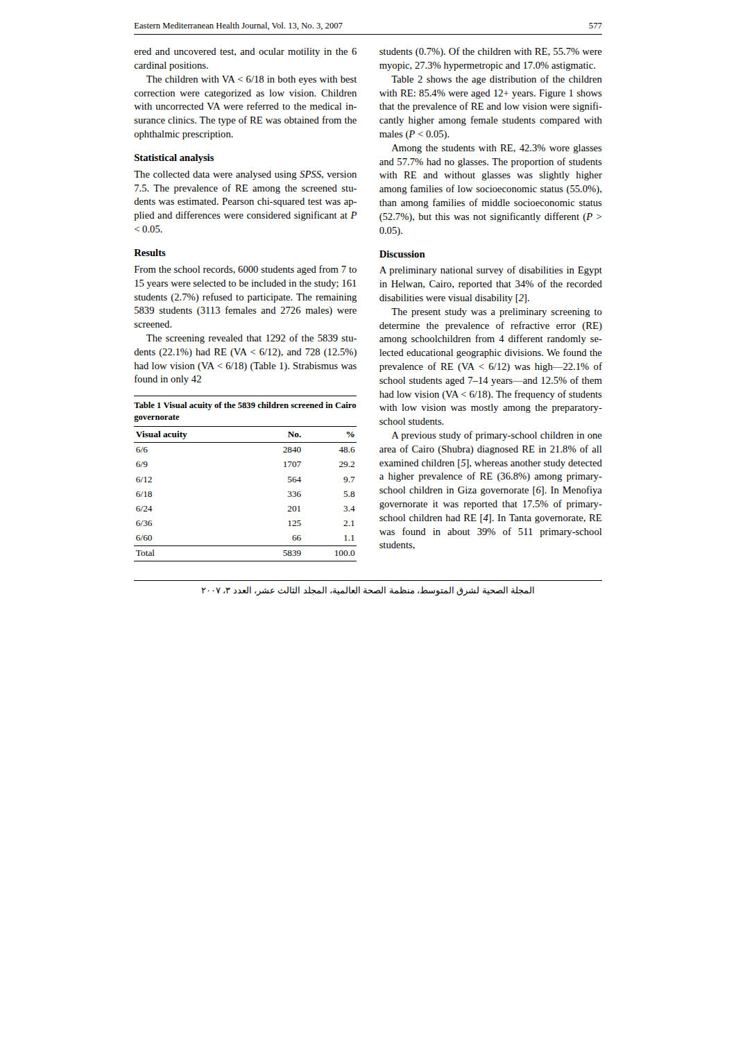Eastern Mediterranean Health Journal, Vol. 13, No. 3, 2007 577
ered and uncovered test, and ocular motility in the 6 cardinal positions.
The children with VA < 6/18 in both eyes with best correction were categorized as low vision. Children with uncorrected VA were referred to the medical insurance clinics. The type of RE was obtained from the ophthalmic prescription.
Statistical analysis
The collected data were analysed using SPSS, version 7.5. The prevalence of RE among the screened students was estimated. Pearson chi-squared test was applied and differences were considered significant at P < 0.05.
Results
From the school records, 6000 students aged from 7 to 15 years were selected to be included in the study; 161 students (2.7%) refused to participate. The remaining 5839 students (3113 females and 2726 males) were screened.
The screening revealed that 1292 of the 5839 students (22.1%) had RE (VA < 6/12), and 728 (12.5%) had low vision (VA < 6/18) (Table 1). Strabismus was found in only 42
Table 1 Visual acuity of the 5839 children screened in Cairo governorate
| Visual acuity | No. | % |
| --- | --- | --- |
| 6/6 | 2840 | 48.6 |
| 6/9 | 1707 | 29.2 |
| 6/12 | 564 | 9.7 |
| 6/18 | 336 | 5.8 |
| 6/24 | 201 | 3.4 |
| 6/36 | 125 | 2.1 |
| 6/60 | 66 | 1.1 |
| Total | 5839 | 100.0 |
students (0.7%). Of the children with RE, 55.7% were myopic, 27.3% hypermetropic and 17.0% astigmatic.
Table 2 shows the age distribution of the children with RE: 85.4% were aged 12+ years. Figure 1 shows that the prevalence of RE and low vision were significantly higher among female students compared with males (P < 0.05).
Among the students with RE, 42.3% wore glasses and 57.7% had no glasses. The proportion of students with RE and without glasses was slightly higher among families of low socioeconomic status (55.0%), than among families of middle socioeconomic status (52.7%), but this was not significantly different (P > 0.05).
Discussion
A preliminary national survey of disabilities in Egypt in Helwan, Cairo, reported that 34% of the recorded disabilities were visual disability [2].
The present study was a preliminary screening to determine the prevalence of refractive error (RE) among schoolchildren from 4 different randomly selected educational geographic divisions. We found the prevalence of RE (VA < 6/12) was high—22.1% of school students aged 7–14 years—and 12.5% of them had low vision (VA < 6/18). The frequency of students with low vision was mostly among the preparatory-school students.
A previous study of primary-school children in one area of Cairo (Shubra) diagnosed RE in 21.8% of all examined children [5], whereas another study detected a higher prevalence of RE (36.8%) among primary-school children in Giza governorate [6]. In Menofiya governorate it was reported that 17.5% of primary-school children had RE [4]. In Tanta governorate, RE was found in about 39% of 511 primary-school students,
المجلة الصحية لشرق المتوسط، منظمة الصحة العالمية، المجلد الثالث عشر، العدد ٣، ٢٠٠٧